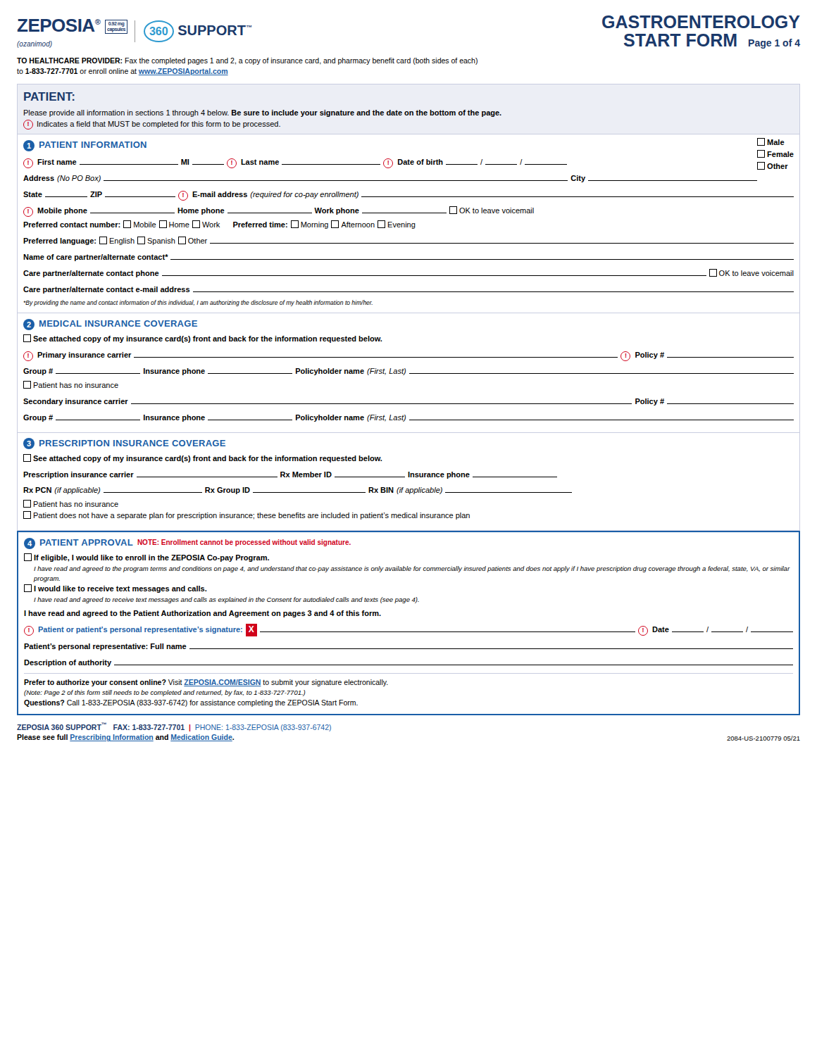ZEPOSIA® 0.92 mg
capsules
(ozanimod)
360 SUPPORT™
GASTROENTEROLOGY
START FORM Page 1 of 4
TO HEALTHCARE PROVIDER: Fax the completed pages 1 and 2, a copy of insurance card, and pharmacy benefit card (both sides of each)
to 1-833-727-7701 or enroll online at www.ZEPOSIAportal.com
PATIENT:
Please provide all information in sections 1 through 4 below. Be sure to include your signature and the date on the bottom of the page.
! Indicates a field that MUST be completed for this form to be processed.
Male
Female
Other
1 PATIENT INFORMATION
!First name MI !Last name !Date of birth / /
Address (No PO Box) City
State ZIP !E-mail address (required for co-pay enrollment)
!Mobile phone Home phone Work phone OK to leave voicemail
Preferred contact number: Mobile Home Work Preferred time: Morning Afternoon Evening
Preferred language: English Spanish Other
Name of care partner/alternate contact*
Care partner/alternate contact phone OK to leave voicemail
Care partner/alternate contact e-mail address
*By providing the name and contact information of this individual, I am authorizing the disclosure of my health information to him/her.
2 MEDICAL INSURANCE COVERAGE
See attached copy of my insurance card(s) front and back for the information requested below.
!Primary insurance carrier !Policy #
Group # Insurance phone Policyholder name (First, Last)
Patient has no insurance
Secondary insurance carrier Policy #
Group # Insurance phone Policyholder name (First, Last)
3 PRESCRIPTION INSURANCE COVERAGE
See attached copy of my insurance card(s) front and back for the information requested below.
Prescription insurance carrier Rx Member ID Insurance phone
Rx PCN (if applicable) Rx Group ID Rx BIN (if applicable)
Patient has no insurance
Patient does not have a separate plan for prescription insurance; these benefits are included in patient’s medical insurance plan
4 PATIENT APPROVAL NOTE: Enrollment cannot be processed without valid signature.
If eligible, I would like to enroll in the ZEPOSIA Co-pay Program.
I have read and agreed to the program terms and conditions on page 4, and understand that co-pay assistance is only available for commercially insured patients and does not apply if I have prescription drug coverage through a federal, state, VA, or similar program.
I would like to receive text messages and calls.
I have read and agreed to receive text messages and calls as explained in the Consent for autodialed calls and texts (see page 4).
I have read and agreed to the Patient Authorization and Agreement on pages 3 and 4 of this form.
!Patient or patient's personal representative’s signature: X !Date / /
Patient’s personal representative: Full name
Description of authority
Prefer to authorize your consent online? Visit ZEPOSIA.COM/ESIGN to submit your signature electronically.
(Note: Page 2 of this form still needs to be completed and returned, by fax, to 1-833-727-7701.)
Questions? Call 1-833-ZEPOSIA (833-937-6742) for assistance completing the ZEPOSIA Start Form.
ZEPOSIA 360 SUPPORT™ FAX: 1-833-727-7701 | PHONE: 1-833-ZEPOSIA (833-937-6742)
Please see full Prescribing Information and Medication Guide.
2084-US-2100779 05/21